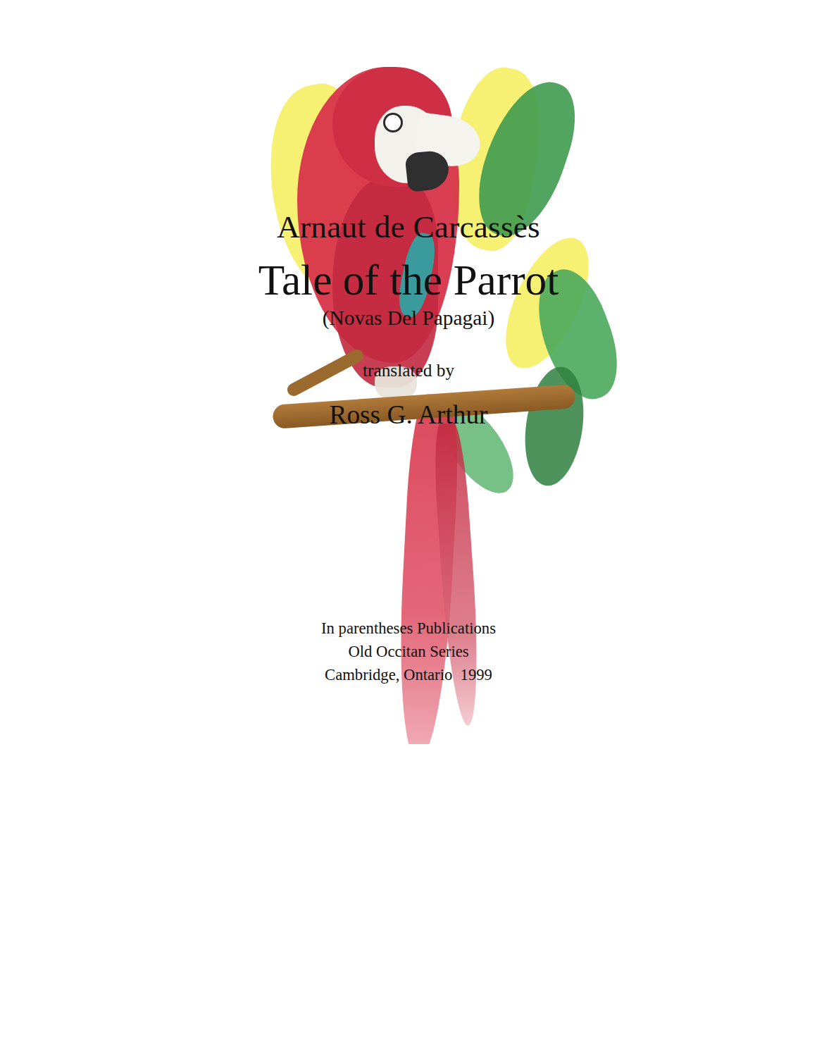Arnaut de Carcassès
Tale of the Parrot
(Novas Del Papagai)
translated by
Ross G. Arthur
In parentheses Publications
Old Occitan Series
Cambridge, Ontario 1999